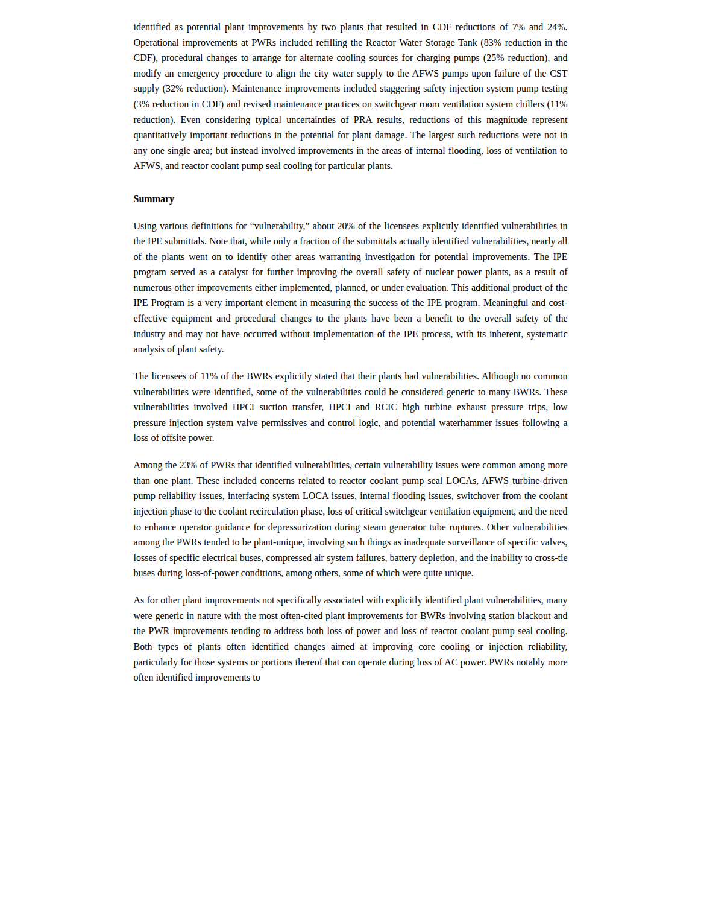identified as potential plant improvements by two plants that resulted in CDF reductions of 7% and 24%. Operational improvements at PWRs included refilling the Reactor Water Storage Tank (83% reduction in the CDF), procedural changes to arrange for alternate cooling sources for charging pumps (25% reduction), and modify an emergency procedure to align the city water supply to the AFWS pumps upon failure of the CST supply (32% reduction). Maintenance improvements included staggering safety injection system pump testing (3% reduction in CDF) and revised maintenance practices on switchgear room ventilation system chillers (11% reduction). Even considering typical uncertainties of PRA results, reductions of this magnitude represent quantitatively important reductions in the potential for plant damage. The largest such reductions were not in any one single area; but instead involved improvements in the areas of internal flooding, loss of ventilation to AFWS, and reactor coolant pump seal cooling for particular plants.
Summary
Using various definitions for “vulnerability,” about 20% of the licensees explicitly identified vulnerabilities in the IPE submittals. Note that, while only a fraction of the submittals actually identified vulnerabilities, nearly all of the plants went on to identify other areas warranting investigation for potential improvements. The IPE program served as a catalyst for further improving the overall safety of nuclear power plants, as a result of numerous other improvements either implemented, planned, or under evaluation. This additional product of the IPE Program is a very important element in measuring the success of the IPE program. Meaningful and cost-effective equipment and procedural changes to the plants have been a benefit to the overall safety of the industry and may not have occurred without implementation of the IPE process, with its inherent, systematic analysis of plant safety.
The licensees of 11% of the BWRs explicitly stated that their plants had vulnerabilities. Although no common vulnerabilities were identified, some of the vulnerabilities could be considered generic to many BWRs. These vulnerabilities involved HPCI suction transfer, HPCI and RCIC high turbine exhaust pressure trips, low pressure injection system valve permissives and control logic, and potential waterhammer issues following a loss of offsite power.
Among the 23% of PWRs that identified vulnerabilities, certain vulnerability issues were common among more than one plant. These included concerns related to reactor coolant pump seal LOCAs, AFWS turbine-driven pump reliability issues, interfacing system LOCA issues, internal flooding issues, switchover from the coolant injection phase to the coolant recirculation phase, loss of critical switchgear ventilation equipment, and the need to enhance operator guidance for depressurization during steam generator tube ruptures. Other vulnerabilities among the PWRs tended to be plant-unique, involving such things as inadequate surveillance of specific valves, losses of specific electrical buses, compressed air system failures, battery depletion, and the inability to cross-tie buses during loss-of-power conditions, among others, some of which were quite unique.
As for other plant improvements not specifically associated with explicitly identified plant vulnerabilities, many were generic in nature with the most often-cited plant improvements for BWRs involving station blackout and the PWR improvements tending to address both loss of power and loss of reactor coolant pump seal cooling. Both types of plants often identified changes aimed at improving core cooling or injection reliability, particularly for those systems or portions thereof that can operate during loss of AC power. PWRs notably more often identified improvements to